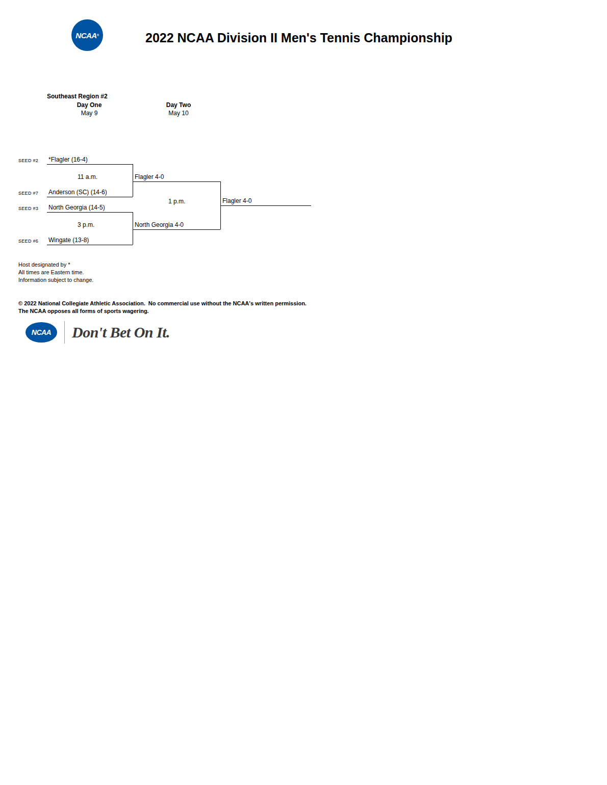NCAA®
2022 NCAA Division II Men's Tennis Championship
Southeast Region #2
Day OneMay 9
Day TwoMay 10
SEED #2
*Flagler (16-4)
11 a.m.
SEED #7
Anderson (SC) (14-6)
SEED #3
North Georgia (14-5)
3 p.m.
SEED #6
Wingate (13-8)
Flagler 4-0
North Georgia 4-0
1 p.m.
Flagler 4-0
Host designated by *
All times are Eastern time.
Information subject to change.
© 2022 National Collegiate Athletic Association. No commercial use without the NCAA's written permission.
The NCAA opposes all forms of sports wagering.
NCAA
Don't Bet On It.